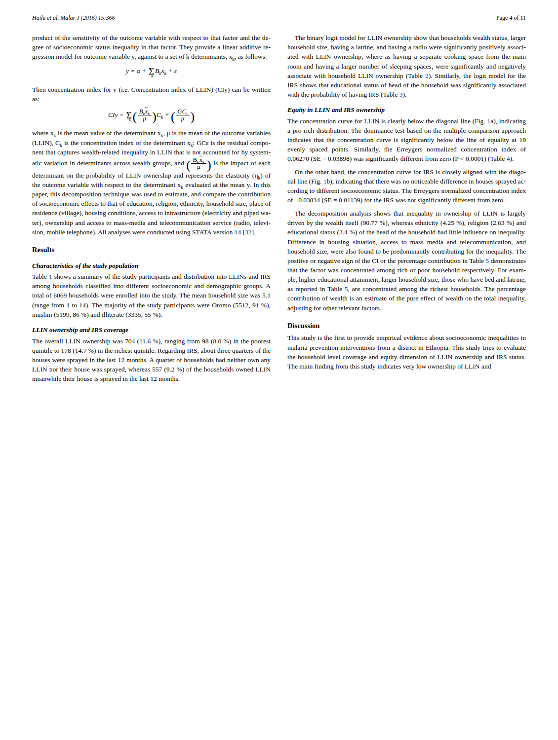Hailu et al. Malar J (2016) 15:366
Page 4 of 11
product of the sensitivity of the outcome variable with respect to that factor and the degree of socioeconomic status inequality in that factor. They provide a linear additive regression model for outcome variable y, against to a set of k determinants, xk, as follows:
y = α + Σk Bkxk + ε
Then concentration index for y (i.e. Concentration index of LLIN) (CIy) can be written as:
CIy = Σk (Bkxk μ) Ck + (GCε μ)
where xk is the mean value of the determinant xk, μ is the mean of the outcome variables (LLIN), Ck is the concentration index of the determinant xk; GCε is the residual component that captures wealth-related inequality in LLIN that is not accounted for by systematic variation in determinants across wealth groups, and (Bkxk μ) is the impact of each determinant on the probability of LLIN ownership and represents the elasticity (ηk) of the outcome variable with respect to the determinant xk evaluated at the mean y. In this paper, this decomposition technique was used to estimate, and compare the contribution of socioeconomic effects to that of education, religion, ethnicity, household size, place of residence (village), housing conditions, access to infrastructure (electricity and piped water), ownership and access to mass-media and telecommunication service (radio, television, mobile telephone). All analyses were conducted using STATA version 14 [32].
Results
Characteristics of the study population
Table 1 shows a summary of the study participants and distribution into LLINs and IRS among households classified into different socioeconomic and demographic groups. A total of 6069 households were enrolled into the study. The mean household size was 5.1 (range from 1 to 14). The majority of the study participants were Oromo (5512, 91 %), muslim (5199, 86 %) and illiterate (3335, 55 %).
LLIN ownership and IRS coverage
The overall LLIN ownership was 704 (11.6 %), ranging from 98 (8.0 %) in the poorest quintile to 178 (14.7 %) in the richest quintile. Regarding IRS, about three quarters of the houses were sprayed in the last 12 months. A quarter of households had neither own any LLIN nor their house was sprayed, whereas 557 (9.2 %) of the households owned LLIN meanwhile their house is sprayed in the last 12 months.
The binary logit model for LLIN ownership show that households wealth status, larger household size, having a latrine, and having a radio were significantly positively associated with LLIN ownership, where as having a separate cooking space from the main room and having a larger number of sleeping spaces, were significantly and negatively associate with household LLIN ownership (Table 2). Similarly, the logit model for the IRS shows that educational status of head of the household was significantly associated with the probability of having IRS (Table 3).
Equity in LLIN and IRS ownership
The concentration curve for LLIN is clearly below the diagonal line (Fig. 1a), indicating a pro-rich distribution. The dominance test based on the multiple comparison approach indicates that the concentration curve is significantly below the line of equality at 19 evenly spaced points. Similarly, the Erreygers normalized concentration index of 0.06270 (SE = 0.03898) was significantly different from zero (P < 0.0001) (Table 4).
On the other hand, the concentration curve for IRS is closely aligned with the diagonal line (Fig. 1b), indicating that there was no noticeable difference in houses sprayed according to different socioeconomic status. The Erreygers normalized concentration index of −0.03834 (SE = 0.01139) for the IRS was not significantly different from zero.
The decomposition analysis shows that inequality in ownership of LLIN is largely driven by the wealth itself (90.77 %), whereas ethnicity (4.25 %), religion (2.63 %) and educational status (3.4 %) of the head of the household had little influence on inequality. Difference in housing situation, access to mass media and telecommunication, and household size, were also found to be predominantly contributing for the inequality. The positive or negative sign of the CI or the percentage contribution in Table 5 demonstrates that the factor was concentrated among rich or poor household respectively. For example, higher educational attainment, larger household size, those who have bed and latrine, as reported in Table 5, are concentrated among the richest households. The percentage contribution of wealth is an estimate of the pure effect of wealth on the total inequality, adjusting for other relevant factors.
Discussion
This study is the first to provide empirical evidence about socioeconomic inequalities in malaria prevention interventions from a district in Ethiopia. This study tries to evaluate the household level coverage and equity dimension of LLIN ownership and IRS status. The main finding from this study indicates very low ownership of LLIN and